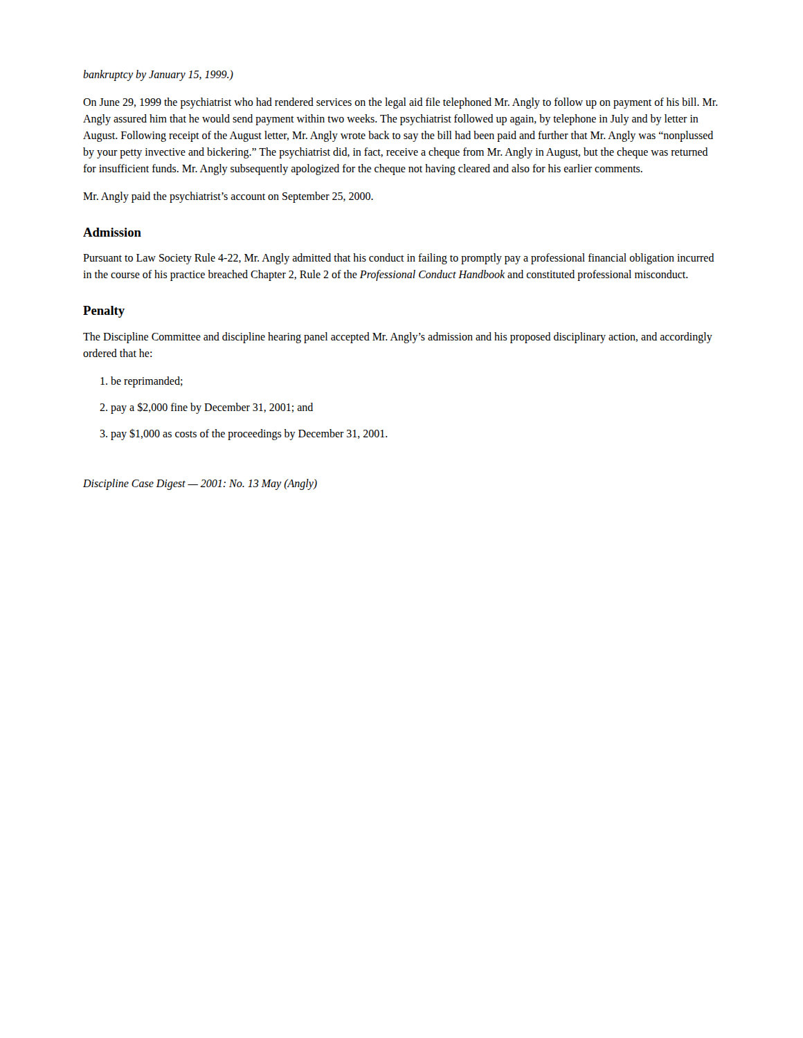bankruptcy by January 15, 1999.)
On June 29, 1999 the psychiatrist who had rendered services on the legal aid file telephoned Mr. Angly to follow up on payment of his bill. Mr. Angly assured him that he would send payment within two weeks. The psychiatrist followed up again, by telephone in July and by letter in August. Following receipt of the August letter, Mr. Angly wrote back to say the bill had been paid and further that Mr. Angly was “nonplussed by your petty invective and bickering.” The psychiatrist did, in fact, receive a cheque from Mr. Angly in August, but the cheque was returned for insufficient funds. Mr. Angly subsequently apologized for the cheque not having cleared and also for his earlier comments.
Mr. Angly paid the psychiatrist’s account on September 25, 2000.
Admission
Pursuant to Law Society Rule 4-22, Mr. Angly admitted that his conduct in failing to promptly pay a professional financial obligation incurred in the course of his practice breached Chapter 2, Rule 2 of the Professional Conduct Handbook and constituted professional misconduct.
Penalty
The Discipline Committee and discipline hearing panel accepted Mr. Angly’s admission and his proposed disciplinary action, and accordingly ordered that he:
be reprimanded;
pay a $2,000 fine by December 31, 2001; and
pay $1,000 as costs of the proceedings by December 31, 2001.
Discipline Case Digest — 2001: No. 13 May (Angly)